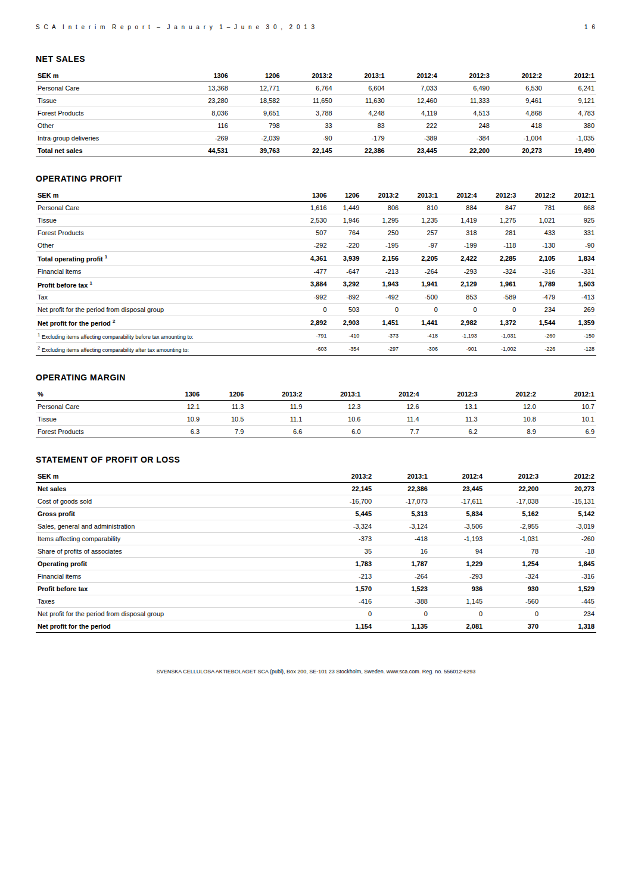S C A I n t e r i m R e p o r t – J a n u a r y 1 – J u n e 3 0 , 2 0 1 3 1 6
NET SALES
| SEK m | 1306 | 1206 | 2013:2 | 2013:1 | 2012:4 | 2012:3 | 2012:2 | 2012:1 |
| --- | --- | --- | --- | --- | --- | --- | --- | --- |
| Personal Care | 13,368 | 12,771 | 6,764 | 6,604 | 7,033 | 6,490 | 6,530 | 6,241 |
| Tissue | 23,280 | 18,582 | 11,650 | 11,630 | 12,460 | 11,333 | 9,461 | 9,121 |
| Forest Products | 8,036 | 9,651 | 3,788 | 4,248 | 4,119 | 4,513 | 4,868 | 4,783 |
| Other | 116 | 798 | 33 | 83 | 222 | 248 | 418 | 380 |
| Intra-group deliveries | -269 | -2,039 | -90 | -179 | -389 | -384 | -1,004 | -1,035 |
| Total net sales | 44,531 | 39,763 | 22,145 | 22,386 | 23,445 | 22,200 | 20,273 | 19,490 |
OPERATING PROFIT
| SEK m | 1306 | 1206 | 2013:2 | 2013:1 | 2012:4 | 2012:3 | 2012:2 | 2012:1 |
| --- | --- | --- | --- | --- | --- | --- | --- | --- |
| Personal Care | 1,616 | 1,449 | 806 | 810 | 884 | 847 | 781 | 668 |
| Tissue | 2,530 | 1,946 | 1,295 | 1,235 | 1,419 | 1,275 | 1,021 | 925 |
| Forest Products | 507 | 764 | 250 | 257 | 318 | 281 | 433 | 331 |
| Other | -292 | -220 | -195 | -97 | -199 | -118 | -130 | -90 |
| Total operating profit 1 | 4,361 | 3,939 | 2,156 | 2,205 | 2,422 | 2,285 | 2,105 | 1,834 |
| Financial items | -477 | -647 | -213 | -264 | -293 | -324 | -316 | -331 |
| Profit before tax 1 | 3,884 | 3,292 | 1,943 | 1,941 | 2,129 | 1,961 | 1,789 | 1,503 |
| Tax | -992 | -892 | -492 | -500 | 853 | -589 | -479 | -413 |
| Net profit for the period from disposal group | 0 | 503 | 0 | 0 | 0 | 0 | 234 | 269 |
| Net profit for the period 2 | 2,892 | 2,903 | 1,451 | 1,441 | 2,982 | 1,372 | 1,544 | 1,359 |
| 1 Excluding items affecting comparability before tax amounting to: | -791 | -410 | -373 | -418 | -1,193 | -1,031 | -260 | -150 |
| 2 Excluding items affecting comparability after tax amounting to: | -603 | -354 | -297 | -306 | -901 | -1,002 | -226 | -128 |
OPERATING MARGIN
| % | 1306 | 1206 | 2013:2 | 2013:1 | 2012:4 | 2012:3 | 2012:2 | 2012:1 |
| --- | --- | --- | --- | --- | --- | --- | --- | --- |
| Personal Care | 12.1 | 11.3 | 11.9 | 12.3 | 12.6 | 13.1 | 12.0 | 10.7 |
| Tissue | 10.9 | 10.5 | 11.1 | 10.6 | 11.4 | 11.3 | 10.8 | 10.1 |
| Forest Products | 6.3 | 7.9 | 6.6 | 6.0 | 7.7 | 6.2 | 8.9 | 6.9 |
STATEMENT OF PROFIT OR LOSS
| SEK m | 2013:2 | 2013:1 | 2012:4 | 2012:3 | 2012:2 |
| --- | --- | --- | --- | --- | --- |
| Net sales | 22,145 | 22,386 | 23,445 | 22,200 | 20,273 |
| Cost of goods sold | -16,700 | -17,073 | -17,611 | -17,038 | -15,131 |
| Gross profit | 5,445 | 5,313 | 5,834 | 5,162 | 5,142 |
| Sales, general and administration | -3,324 | -3,124 | -3,506 | -2,955 | -3,019 |
| Items affecting comparability | -373 | -418 | -1,193 | -1,031 | -260 |
| Share of profits of associates | 35 | 16 | 94 | 78 | -18 |
| Operating profit | 1,783 | 1,787 | 1,229 | 1,254 | 1,845 |
| Financial items | -213 | -264 | -293 | -324 | -316 |
| Profit before tax | 1,570 | 1,523 | 936 | 930 | 1,529 |
| Taxes | -416 | -388 | 1,145 | -560 | -445 |
| Net profit for the period from disposal group | 0 | 0 | 0 | 0 | 234 |
| Net profit for the period | 1,154 | 1,135 | 2,081 | 370 | 1,318 |
SVENSKA CELLULOSA AKTIEBOLAGET SCA (publ), Box 200, SE-101 23 Stockholm, Sweden. www.sca.com. Reg. no. 556012-6293